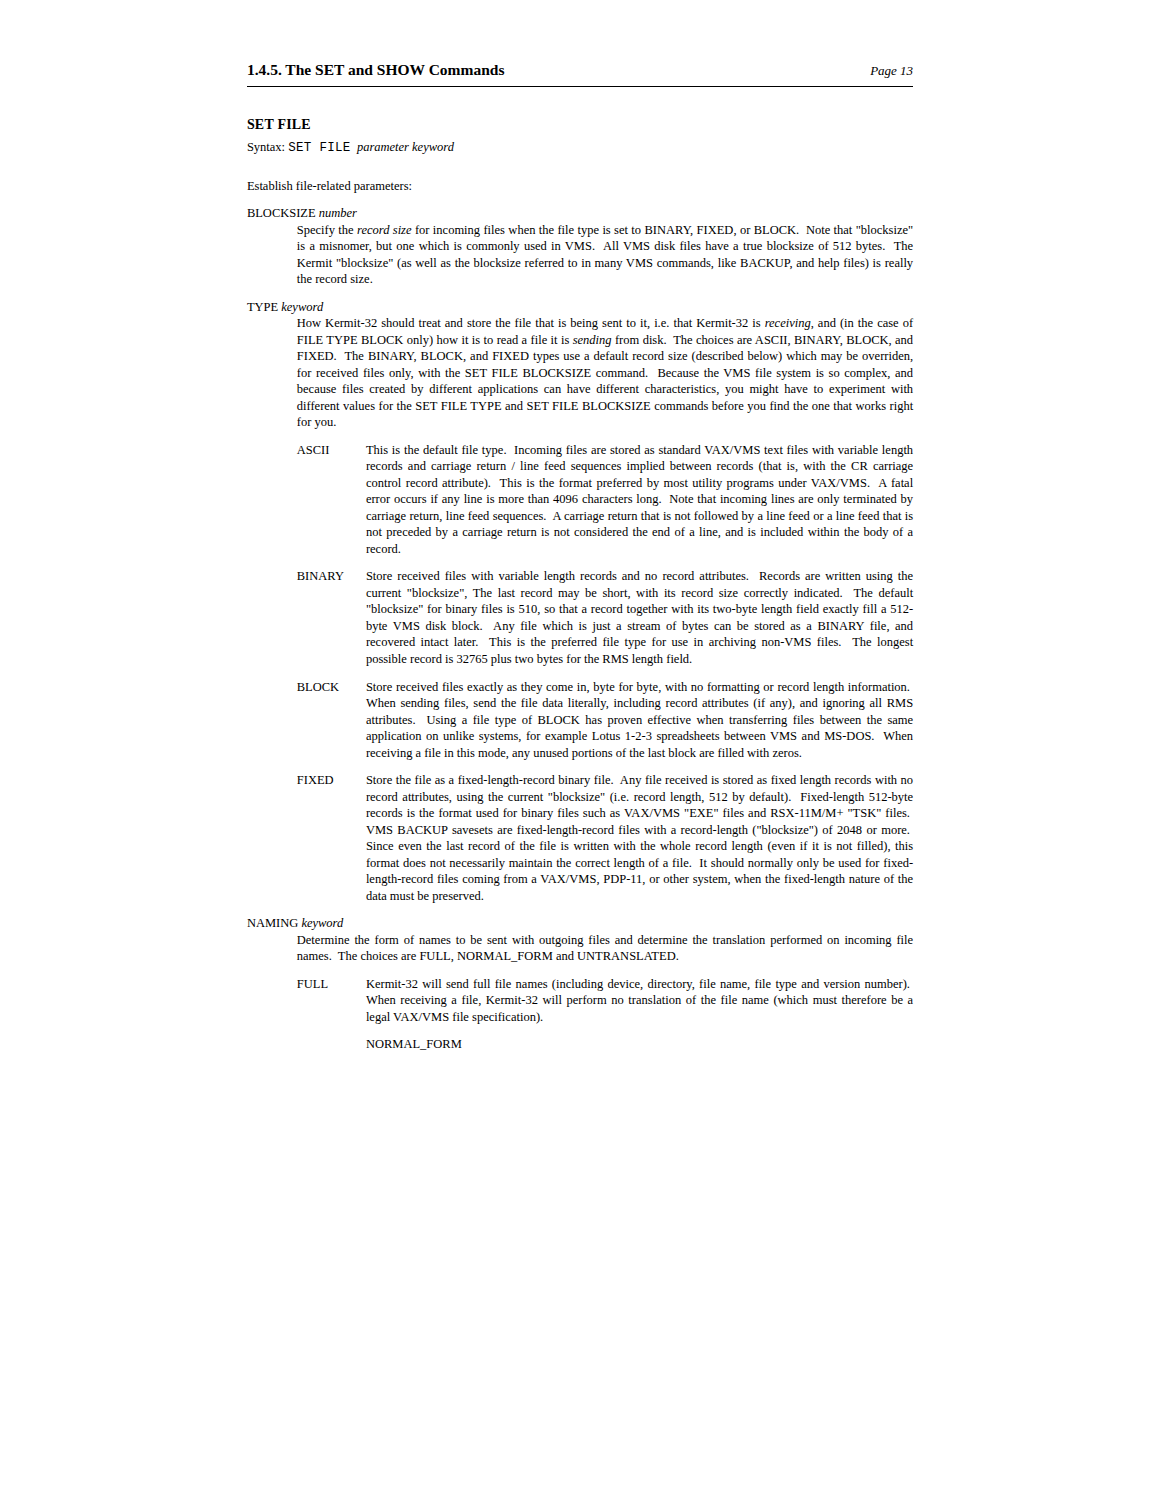1.4.5. The SET and SHOW Commands
Page 13
SET FILE
Syntax: SET FILE parameter keyword
Establish file-related parameters:
BLOCKSIZE number
Specify the record size for incoming files when the file type is set to BINARY, FIXED, or BLOCK. Note that "blocksize" is a misnomer, but one which is commonly used in VMS. All VMS disk files have a true blocksize of 512 bytes. The Kermit "blocksize" (as well as the blocksize referred to in many VMS commands, like BACKUP, and help files) is really the record size.
TYPE keyword
How Kermit-32 should treat and store the file that is being sent to it, i.e. that Kermit-32 is receiving, and (in the case of FILE TYPE BLOCK only) how it is to read a file it is sending from disk. The choices are ASCII, BINARY, BLOCK, and FIXED. The BINARY, BLOCK, and FIXED types use a default record size (described below) which may be overriden, for received files only, with the SET FILE BLOCKSIZE command. Because the VMS file system is so complex, and because files created by different applications can have different characteristics, you might have to experiment with different values for the SET FILE TYPE and SET FILE BLOCKSIZE commands before you find the one that works right for you.
ASCII
This is the default file type. Incoming files are stored as standard VAX/VMS text files with variable length records and carriage return / line feed sequences implied between records (that is, with the CR carriage control record attribute). This is the format preferred by most utility programs under VAX/VMS. A fatal error occurs if any line is more than 4096 characters long. Note that incoming lines are only terminated by carriage return, line feed sequences. A carriage return that is not followed by a line feed or a line feed that is not preceded by a carriage return is not considered the end of a line, and is included within the body of a record.
BINARY
Store received files with variable length records and no record attributes. Records are written using the current "blocksize", The last record may be short, with its record size correctly indicated. The default "blocksize" for binary files is 510, so that a record together with its two-byte length field exactly fill a 512-byte VMS disk block. Any file which is just a stream of bytes can be stored as a BINARY file, and recovered intact later. This is the preferred file type for use in archiving non-VMS files. The longest possible record is 32765 plus two bytes for the RMS length field.
BLOCK
Store received files exactly as they come in, byte for byte, with no formatting or record length information. When sending files, send the file data literally, including record attributes (if any), and ignoring all RMS attributes. Using a file type of BLOCK has proven effective when transferring files between the same application on unlike systems, for example Lotus 1-2-3 spreadsheets between VMS and MS-DOS. When receiving a file in this mode, any unused portions of the last block are filled with zeros.
FIXED
Store the file as a fixed-length-record binary file. Any file received is stored as fixed length records with no record attributes, using the current "blocksize" (i.e. record length, 512 by default). Fixed-length 512-byte records is the format used for binary files such as VAX/VMS "EXE" files and RSX-11M/M+ "TSK" files. VMS BACKUP savesets are fixed-length-record files with a record-length ("blocksize") of 2048 or more. Since even the last record of the file is written with the whole record length (even if it is not filled), this format does not necessarily maintain the correct length of a file. It should normally only be used for fixed-length-record files coming from a VAX/VMS, PDP-11, or other system, when the fixed-length nature of the data must be preserved.
NAMING keyword
Determine the form of names to be sent with outgoing files and determine the translation performed on incoming file names. The choices are FULL, NORMAL_FORM and UNTRANSLATED.
FULL
Kermit-32 will send full file names (including device, directory, file name, file type and version number). When receiving a file, Kermit-32 will perform no translation of the file name (which must therefore be a legal VAX/VMS file specification).
NORMAL_FORM